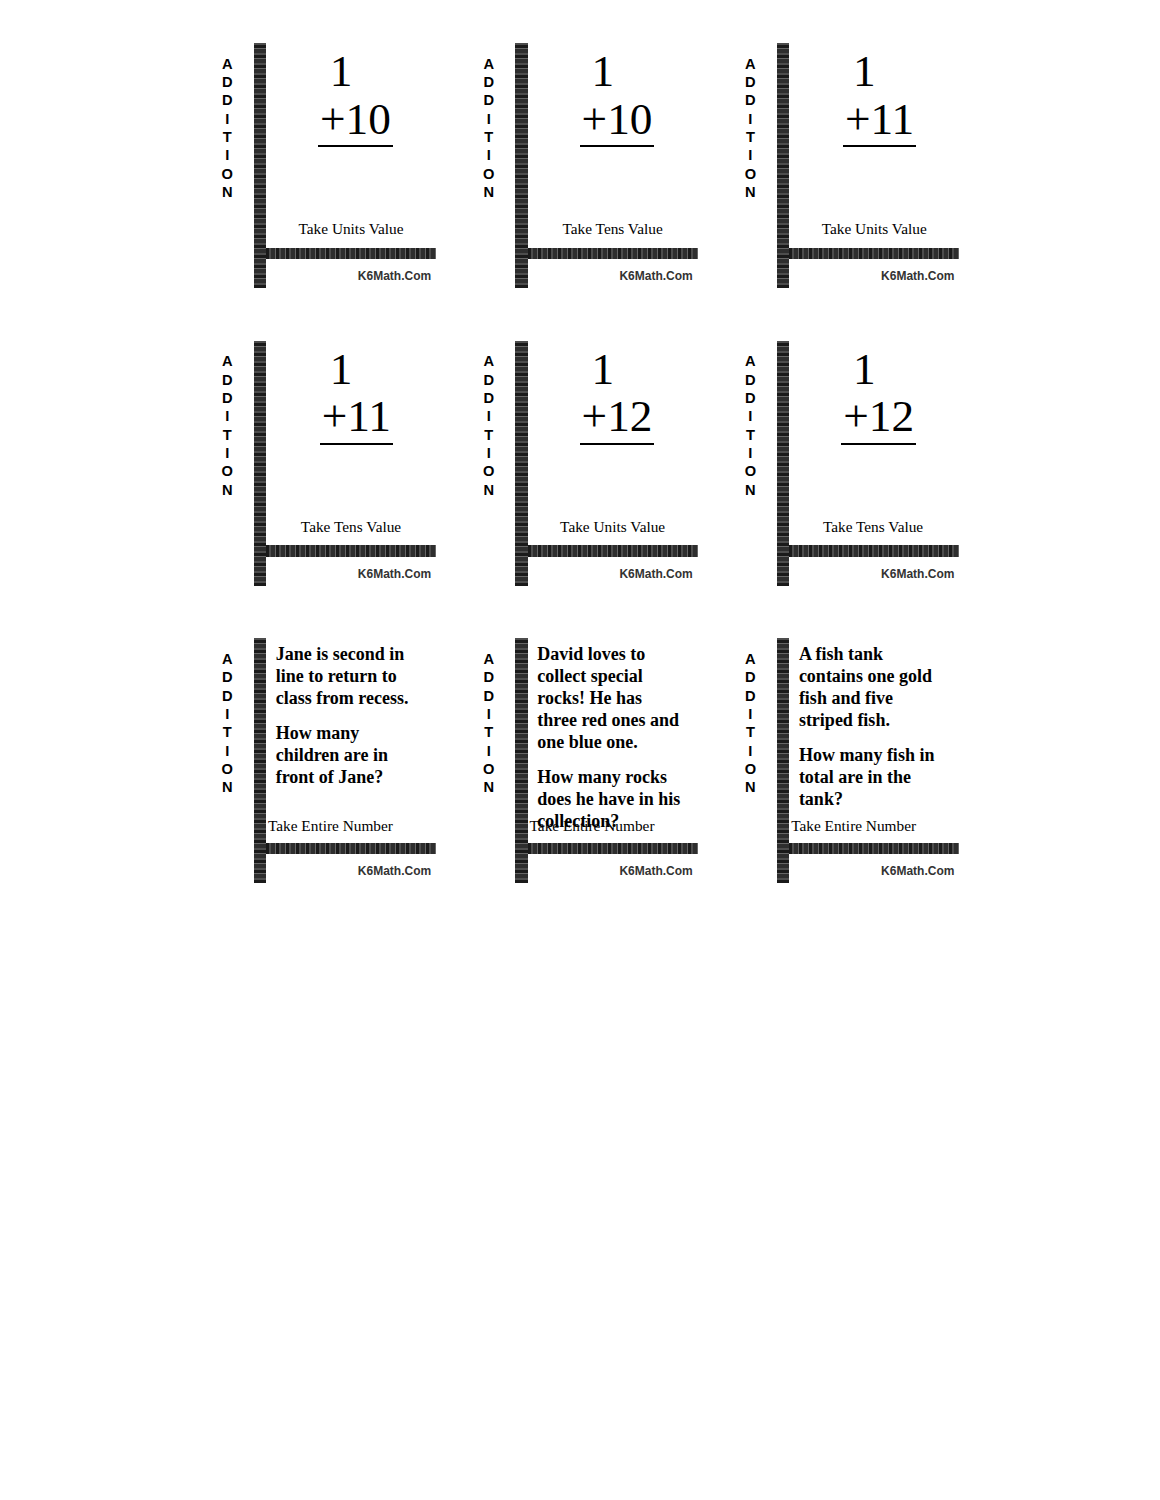A
D
D
I
T
I
O
N
1 +10
Take Units Value
K6Math.Com
A
D
D
I
T
I
O
N
1 +10
Take Tens Value
K6Math.Com
A
D
D
I
T
I
O
N
1 +11
Take Units Value
K6Math.Com
A
D
D
I
T
I
O
N
1 +11
Take Tens Value
K6Math.Com
A
D
D
I
T
I
O
N
1 +12
Take Units Value
K6Math.Com
A
D
D
I
T
I
O
N
1 +12
Take Tens Value
K6Math.Com
A
D
D
I
T
I
O
N
Jane is second in line to return to class from recess.
How many children are in front of Jane?
Take Entire Number
K6Math.Com
A
D
D
I
T
I
O
N
David loves to collect special rocks! He has three red ones and one blue one.
How many rocks does he have in his collection?
Take Entire Number
K6Math.Com
A
D
D
I
T
I
O
N
A fish tank contains one gold fish and five striped fish.
How many fish in total are in the tank?
Take Entire Number
K6Math.Com